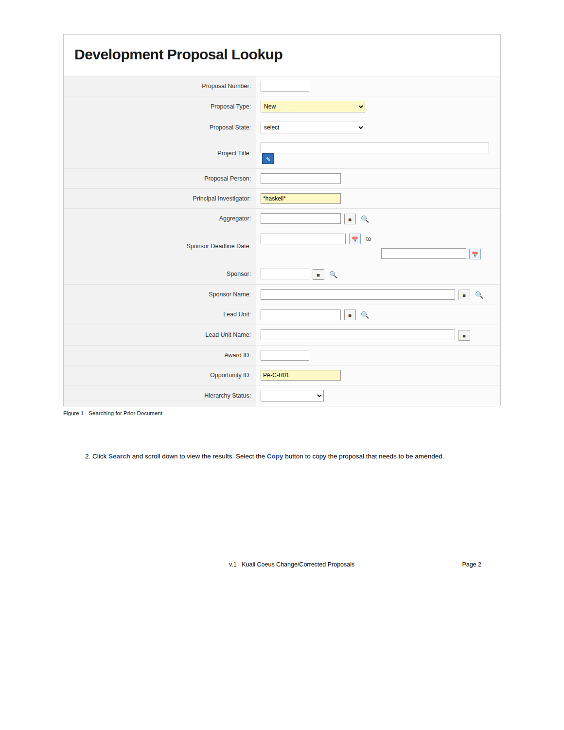Development Proposal Lookup
| Proposal Number: | |
| Proposal Type: | New |
| Proposal State: | select |
| Project Title: | ✎ |
| Proposal Person: | |
| Principal Investigator: | |
| Aggregator: | ■ 🔍 |
| Sponsor Deadline Date: | 📅 to 📅 |
| Sponsor: | ■ 🔍 |
| Sponsor Name: | ■ 🔍 |
| Lead Unit: | ■ 🔍 |
| Lead Unit Name: | ■ |
| Award ID: | |
| Opportunity ID: | |
| Hierarchy Status: | |
Figure 1 - Searching for Prior Document
Click Search and scroll down to view the results. Select the Copy button to copy the proposal that needs to be amended.
v.1 Kuali Coeus Change/Corrected Proposals
Page 2